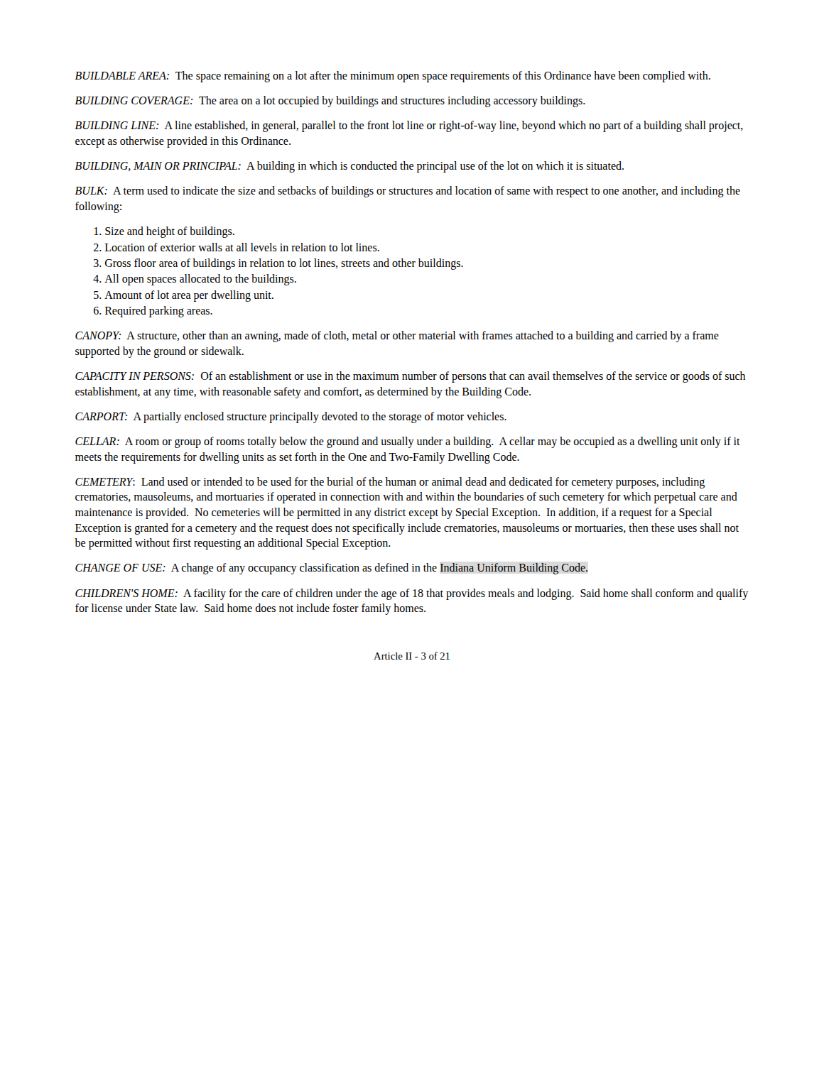BUILDABLE AREA: The space remaining on a lot after the minimum open space requirements of this Ordinance have been complied with.
BUILDING COVERAGE: The area on a lot occupied by buildings and structures including accessory buildings.
BUILDING LINE: A line established, in general, parallel to the front lot line or right-of-way line, beyond which no part of a building shall project, except as otherwise provided in this Ordinance.
BUILDING, MAIN OR PRINCIPAL: A building in which is conducted the principal use of the lot on which it is situated.
BULK: A term used to indicate the size and setbacks of buildings or structures and location of same with respect to one another, and including the following:
Size and height of buildings.
Location of exterior walls at all levels in relation to lot lines.
Gross floor area of buildings in relation to lot lines, streets and other buildings.
All open spaces allocated to the buildings.
Amount of lot area per dwelling unit.
Required parking areas.
CANOPY: A structure, other than an awning, made of cloth, metal or other material with frames attached to a building and carried by a frame supported by the ground or sidewalk.
CAPACITY IN PERSONS: Of an establishment or use in the maximum number of persons that can avail themselves of the service or goods of such establishment, at any time, with reasonable safety and comfort, as determined by the Building Code.
CARPORT: A partially enclosed structure principally devoted to the storage of motor vehicles.
CELLAR: A room or group of rooms totally below the ground and usually under a building. A cellar may be occupied as a dwelling unit only if it meets the requirements for dwelling units as set forth in the One and Two-Family Dwelling Code.
CEMETERY: Land used or intended to be used for the burial of the human or animal dead and dedicated for cemetery purposes, including crematories, mausoleums, and mortuaries if operated in connection with and within the boundaries of such cemetery for which perpetual care and maintenance is provided. No cemeteries will be permitted in any district except by Special Exception. In addition, if a request for a Special Exception is granted for a cemetery and the request does not specifically include crematories, mausoleums or mortuaries, then these uses shall not be permitted without first requesting an additional Special Exception.
CHANGE OF USE: A change of any occupancy classification as defined in the Indiana Uniform Building Code.
CHILDREN'S HOME: A facility for the care of children under the age of 18 that provides meals and lodging. Said home shall conform and qualify for license under State law. Said home does not include foster family homes.
Article II - 3 of 21